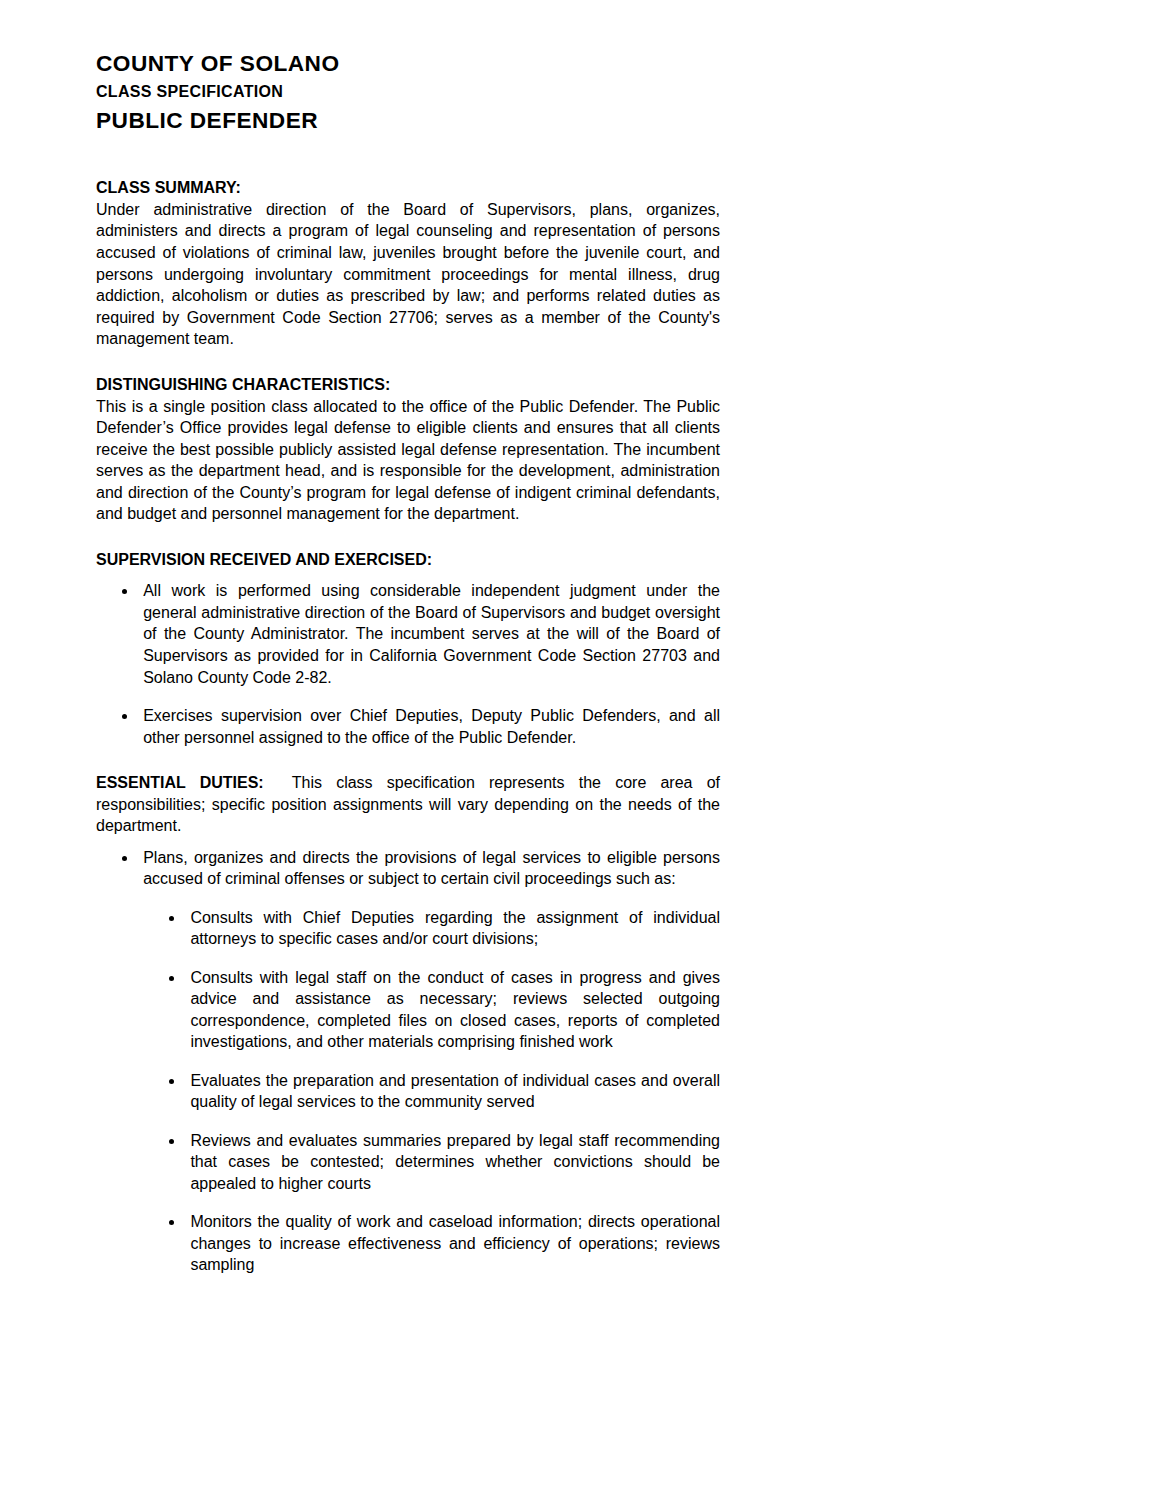COUNTY OF SOLANO
CLASS SPECIFICATION
PUBLIC DEFENDER
CLASS SUMMARY:
Under administrative direction of the Board of Supervisors, plans, organizes, administers and directs a program of legal counseling and representation of persons accused of violations of criminal law, juveniles brought before the juvenile court, and persons undergoing involuntary commitment proceedings for mental illness, drug addiction, alcoholism or duties as prescribed by law; and performs related duties as required by Government Code Section 27706; serves as a member of the County's management team.
DISTINGUISHING CHARACTERISTICS:
This is a single position class allocated to the office of the Public Defender. The Public Defender’s Office provides legal defense to eligible clients and ensures that all clients receive the best possible publicly assisted legal defense representation. The incumbent serves as the department head, and is responsible for the development, administration and direction of the County’s program for legal defense of indigent criminal defendants, and budget and personnel management for the department.
SUPERVISION RECEIVED AND EXERCISED:
All work is performed using considerable independent judgment under the general administrative direction of the Board of Supervisors and budget oversight of the County Administrator. The incumbent serves at the will of the Board of Supervisors as provided for in California Government Code Section 27703 and Solano County Code 2-82.
Exercises supervision over Chief Deputies, Deputy Public Defenders, and all other personnel assigned to the office of the Public Defender.
ESSENTIAL DUTIES: This class specification represents the core area of responsibilities; specific position assignments will vary depending on the needs of the department.
Plans, organizes and directs the provisions of legal services to eligible persons accused of criminal offenses or subject to certain civil proceedings such as:
Consults with Chief Deputies regarding the assignment of individual attorneys to specific cases and/or court divisions;
Consults with legal staff on the conduct of cases in progress and gives advice and assistance as necessary; reviews selected outgoing correspondence, completed files on closed cases, reports of completed investigations, and other materials comprising finished work
Evaluates the preparation and presentation of individual cases and overall quality of legal services to the community served
Reviews and evaluates summaries prepared by legal staff recommending that cases be contested; determines whether convictions should be appealed to higher courts
Monitors the quality of work and caseload information; directs operational changes to increase effectiveness and efficiency of operations; reviews sampling